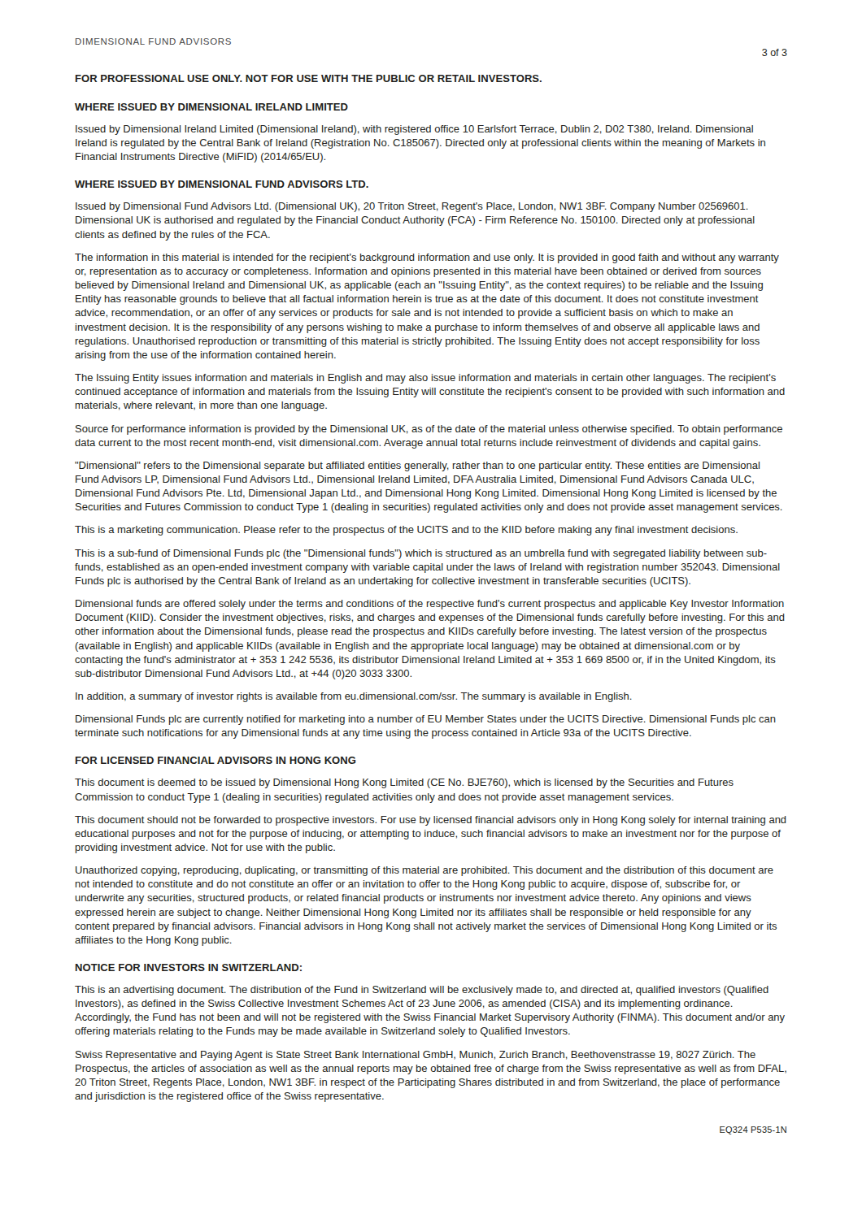DIMENSIONAL FUND ADVISORS
3 of 3
FOR PROFESSIONAL USE ONLY. NOT FOR USE WITH THE PUBLIC OR RETAIL INVESTORS.
WHERE ISSUED BY DIMENSIONAL IRELAND LIMITED
Issued by Dimensional Ireland Limited (Dimensional Ireland), with registered office 10 Earlsfort Terrace, Dublin 2, D02 T380, Ireland. Dimensional Ireland is regulated by the Central Bank of Ireland (Registration No. C185067). Directed only at professional clients within the meaning of Markets in Financial Instruments Directive (MiFID) (2014/65/EU).
WHERE ISSUED BY DIMENSIONAL FUND ADVISORS LTD.
Issued by Dimensional Fund Advisors Ltd. (Dimensional UK), 20 Triton Street, Regent's Place, London, NW1 3BF. Company Number 02569601. Dimensional UK is authorised and regulated by the Financial Conduct Authority (FCA) - Firm Reference No. 150100. Directed only at professional clients as defined by the rules of the FCA.
The information in this material is intended for the recipient's background information and use only. It is provided in good faith and without any warranty or, representation as to accuracy or completeness. Information and opinions presented in this material have been obtained or derived from sources believed by Dimensional Ireland and Dimensional UK, as applicable (each an "Issuing Entity", as the context requires) to be reliable and the Issuing Entity has reasonable grounds to believe that all factual information herein is true as at the date of this document. It does not constitute investment advice, recommendation, or an offer of any services or products for sale and is not intended to provide a sufficient basis on which to make an investment decision. It is the responsibility of any persons wishing to make a purchase to inform themselves of and observe all applicable laws and regulations. Unauthorised reproduction or transmitting of this material is strictly prohibited. The Issuing Entity does not accept responsibility for loss arising from the use of the information contained herein.
The Issuing Entity issues information and materials in English and may also issue information and materials in certain other languages. The recipient's continued acceptance of information and materials from the Issuing Entity will constitute the recipient's consent to be provided with such information and materials, where relevant, in more than one language.
Source for performance information is provided by the Dimensional UK, as of the date of the material unless otherwise specified. To obtain performance data current to the most recent month-end, visit dimensional.com. Average annual total returns include reinvestment of dividends and capital gains.
"Dimensional" refers to the Dimensional separate but affiliated entities generally, rather than to one particular entity. These entities are Dimensional Fund Advisors LP, Dimensional Fund Advisors Ltd., Dimensional Ireland Limited, DFA Australia Limited, Dimensional Fund Advisors Canada ULC, Dimensional Fund Advisors Pte. Ltd, Dimensional Japan Ltd., and Dimensional Hong Kong Limited. Dimensional Hong Kong Limited is licensed by the Securities and Futures Commission to conduct Type 1 (dealing in securities) regulated activities only and does not provide asset management services.
This is a marketing communication. Please refer to the prospectus of the UCITS and to the KIID before making any final investment decisions.
This is a sub-fund of Dimensional Funds plc (the "Dimensional funds") which is structured as an umbrella fund with segregated liability between sub-funds, established as an open-ended investment company with variable capital under the laws of Ireland with registration number 352043. Dimensional Funds plc is authorised by the Central Bank of Ireland as an undertaking for collective investment in transferable securities (UCITS).
Dimensional funds are offered solely under the terms and conditions of the respective fund's current prospectus and applicable Key Investor Information Document (KIID). Consider the investment objectives, risks, and charges and expenses of the Dimensional funds carefully before investing. For this and other information about the Dimensional funds, please read the prospectus and KIIDs carefully before investing. The latest version of the prospectus (available in English) and applicable KIIDs (available in English and the appropriate local language) may be obtained at dimensional.com or by contacting the fund's administrator at + 353 1 242 5536, its distributor Dimensional Ireland Limited at + 353 1 669 8500 or, if in the United Kingdom, its sub-distributor Dimensional Fund Advisors Ltd., at +44 (0)20 3033 3300.
In addition, a summary of investor rights is available from eu.dimensional.com/ssr. The summary is available in English.
Dimensional Funds plc are currently notified for marketing into a number of EU Member States under the UCITS Directive. Dimensional Funds plc can terminate such notifications for any Dimensional funds at any time using the process contained in Article 93a of the UCITS Directive.
FOR LICENSED FINANCIAL ADVISORS IN HONG KONG
This document is deemed to be issued by Dimensional Hong Kong Limited (CE No. BJE760), which is licensed by the Securities and Futures Commission to conduct Type 1 (dealing in securities) regulated activities only and does not provide asset management services.
This document should not be forwarded to prospective investors. For use by licensed financial advisors only in Hong Kong solely for internal training and educational purposes and not for the purpose of inducing, or attempting to induce, such financial advisors to make an investment nor for the purpose of providing investment advice. Not for use with the public.
Unauthorized copying, reproducing, duplicating, or transmitting of this material are prohibited. This document and the distribution of this document are not intended to constitute and do not constitute an offer or an invitation to offer to the Hong Kong public to acquire, dispose of, subscribe for, or underwrite any securities, structured products, or related financial products or instruments nor investment advice thereto. Any opinions and views expressed herein are subject to change. Neither Dimensional Hong Kong Limited nor its affiliates shall be responsible or held responsible for any content prepared by financial advisors. Financial advisors in Hong Kong shall not actively market the services of Dimensional Hong Kong Limited or its affiliates to the Hong Kong public.
NOTICE FOR INVESTORS IN SWITZERLAND:
This is an advertising document. The distribution of the Fund in Switzerland will be exclusively made to, and directed at, qualified investors (Qualified Investors), as defined in the Swiss Collective Investment Schemes Act of 23 June 2006, as amended (CISA) and its implementing ordinance. Accordingly, the Fund has not been and will not be registered with the Swiss Financial Market Supervisory Authority (FINMA). This document and/or any offering materials relating to the Funds may be made available in Switzerland solely to Qualified Investors.
Swiss Representative and Paying Agent is State Street Bank International GmbH, Munich, Zurich Branch, Beethovenstrasse 19, 8027 Zürich. The Prospectus, the articles of association as well as the annual reports may be obtained free of charge from the Swiss representative as well as from DFAL, 20 Triton Street, Regents Place, London, NW1 3BF. in respect of the Participating Shares distributed in and from Switzerland, the place of performance and jurisdiction is the registered office of the Swiss representative.
EQ324 P535-1N